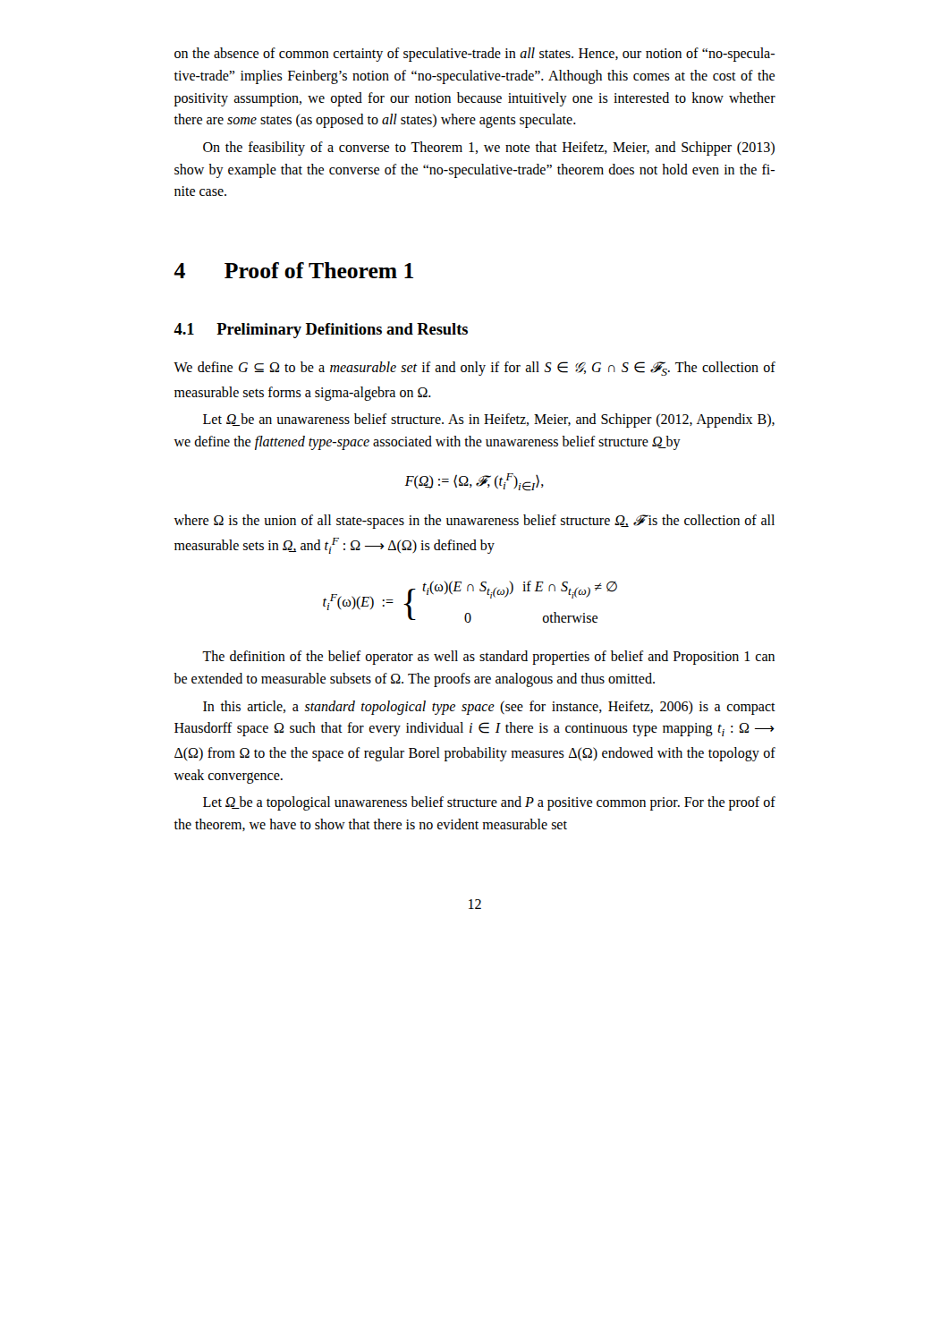on the absence of common certainty of speculative-trade in all states. Hence, our notion of “no-speculative-trade” implies Feinberg’s notion of “no-speculative-trade”. Although this comes at the cost of the positivity assumption, we opted for our notion because intuitively one is interested to know whether there are some states (as opposed to all states) where agents speculate.
On the feasibility of a converse to Theorem 1, we note that Heifetz, Meier, and Schipper (2013) show by example that the converse of the “no-speculative-trade” theorem does not hold even in the finite case.
4 Proof of Theorem 1
4.1 Preliminary Definitions and Results
We define G ⊆ Ω to be a measurable set if and only if for all S ∈ 𝒢, G ∩ S ∈ 𝓕S. The collection of measurable sets forms a sigma-algebra on Ω.
Let Ω̲ be an unawareness belief structure. As in Heifetz, Meier, and Schipper (2012, Appendix B), we define the flattened type-space associated with the unawareness belief structure Ω̲ by
F(Ω̲) := ⟨Ω, 𝓕, (tiF)i∈I⟩,
where Ω is the union of all state-spaces in the unawareness belief structure Ω̲, 𝓕 is the collection of all measurable sets in Ω̲, and tiF : Ω ⟶ Δ(Ω) is defined by
tiF(ω)(E) := {
| t i (ω)( E ∩ S t i (ω) ) | if E ∩ S t i (ω) ≠ ∅ |
| 0 | otherwise |
The definition of the belief operator as well as standard properties of belief and Proposition 1 can be extended to measurable subsets of Ω. The proofs are analogous and thus omitted.
In this article, a standard topological type space (see for instance, Heifetz, 2006) is a compact Hausdorff space Ω such that for every individual i ∈ I there is a continuous type mapping ti : Ω ⟶ Δ(Ω) from Ω to the the space of regular Borel probability measures Δ(Ω) endowed with the topology of weak convergence.
Let Ω̲ be a topological unawareness belief structure and P a positive common prior. For the proof of the theorem, we have to show that there is no evident measurable set
12